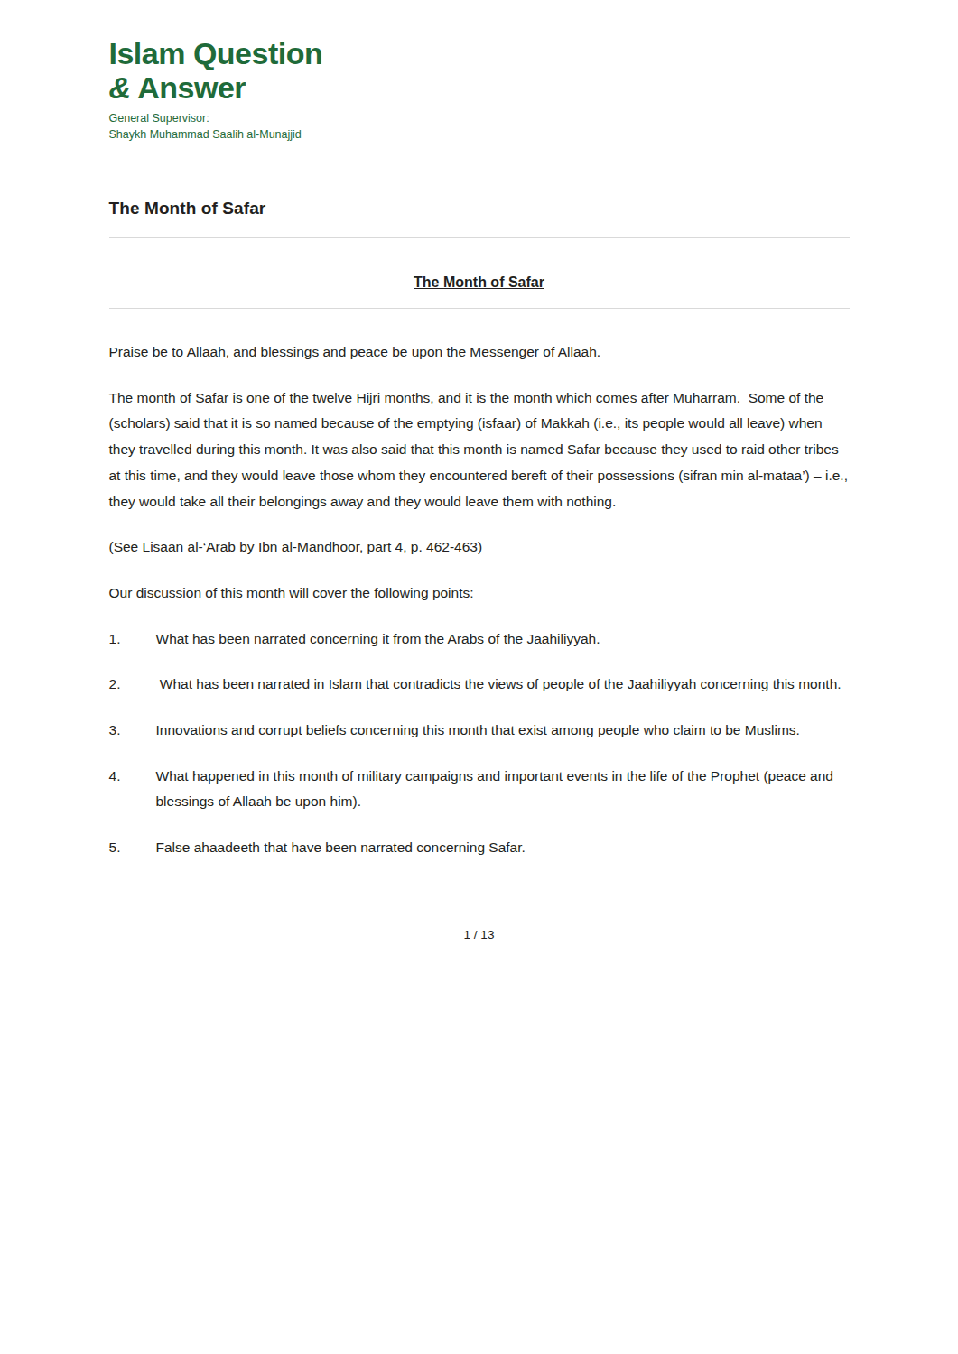Islam Question
& Answer
General Supervisor:
Shaykh Muhammad Saalih al-Munajjid
The Month of Safar
The Month of Safar
Praise be to Allaah, and blessings and peace be upon the Messenger of Allaah.
The month of Safar is one of the twelve Hijri months, and it is the month which comes after Muharram. Some of the (scholars) said that it is so named because of the emptying (isfaar) of Makkah (i.e., its people would all leave) when they travelled during this month. It was also said that this month is named Safar because they used to raid other tribes at this time, and they would leave those whom they encountered bereft of their possessions (sifran min al-mataa’) – i.e., they would take all their belongings away and they would leave them with nothing.
(See Lisaan al-‘Arab by Ibn al-Mandhoor, part 4, p. 462-463)
Our discussion of this month will cover the following points:
What has been narrated concerning it from the Arabs of the Jaahiliyyah.
What has been narrated in Islam that contradicts the views of people of the Jaahiliyyah concerning this month.
Innovations and corrupt beliefs concerning this month that exist among people who claim to be Muslims.
What happened in this month of military campaigns and important events in the life of the Prophet (peace and blessings of Allaah be upon him).
False ahaadeeth that have been narrated concerning Safar.
1 / 13